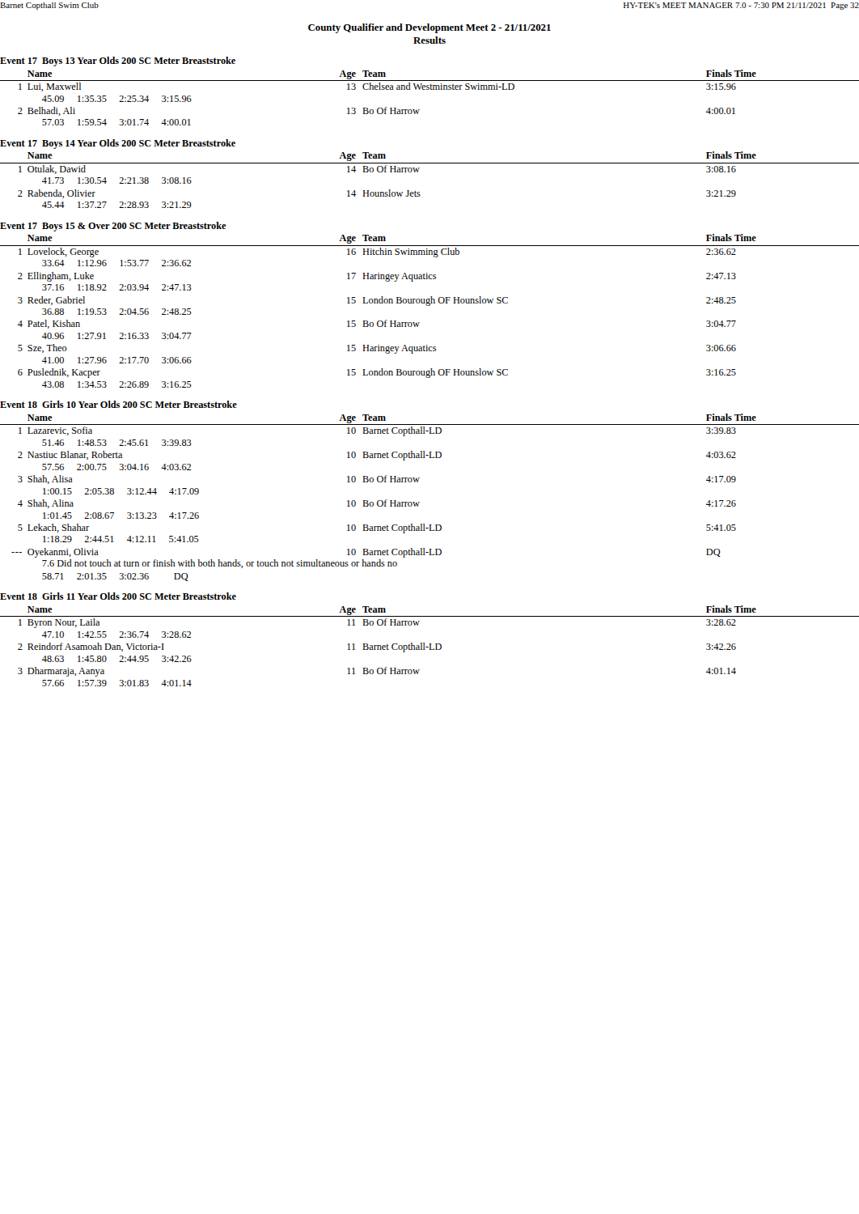Barnet Copthall Swim Club
HY-TEK's MEET MANAGER 7.0 - 7:30 PM 21/11/2021 Page 32
County Qualifier and Development Meet 2 - 21/11/2021
Results
Event 17 Boys 13 Year Olds 200 SC Meter Breaststroke
| | Name | Age | Team | Finals Time |
| --- | --- | --- | --- | --- |
| 1 | Lui, Maxwell | 13 | Chelsea and Westminster Swimmi-LD | 3:15.96 |
| | 45.09 1:35.35 2:25.34 3:15.96 |
| 2 | Belhadi, Ali | 13 | Bo Of Harrow | 4:00.01 |
| | 57.03 1:59.54 3:01.74 4:00.01 |
Event 17 Boys 14 Year Olds 200 SC Meter Breaststroke
| | Name | Age | Team | Finals Time |
| --- | --- | --- | --- | --- |
| 1 | Otulak, Dawid | 14 | Bo Of Harrow | 3:08.16 |
| | 41.73 1:30.54 2:21.38 3:08.16 |
| 2 | Rabenda, Olivier | 14 | Hounslow Jets | 3:21.29 |
| | 45.44 1:37.27 2:28.93 3:21.29 |
Event 17 Boys 15 & Over 200 SC Meter Breaststroke
| | Name | Age | Team | Finals Time |
| --- | --- | --- | --- | --- |
| 1 | Lovelock, George | 16 | Hitchin Swimming Club | 2:36.62 |
| | 33.64 1:12.96 1:53.77 2:36.62 |
| 2 | Ellingham, Luke | 17 | Haringey Aquatics | 2:47.13 |
| | 37.16 1:18.92 2:03.94 2:47.13 |
| 3 | Reder, Gabriel | 15 | London Bourough OF Hounslow SC | 2:48.25 |
| | 36.88 1:19.53 2:04.56 2:48.25 |
| 4 | Patel, Kishan | 15 | Bo Of Harrow | 3:04.77 |
| | 40.96 1:27.91 2:16.33 3:04.77 |
| 5 | Sze, Theo | 15 | Haringey Aquatics | 3:06.66 |
| | 41.00 1:27.96 2:17.70 3:06.66 |
| 6 | Puslednik, Kacper | 15 | London Bourough OF Hounslow SC | 3:16.25 |
| | 43.08 1:34.53 2:26.89 3:16.25 |
Event 18 Girls 10 Year Olds 200 SC Meter Breaststroke
| | Name | Age | Team | Finals Time |
| --- | --- | --- | --- | --- |
| 1 | Lazarevic, Sofia | 10 | Barnet Copthall-LD | 3:39.83 |
| | 51.46 1:48.53 2:45.61 3:39.83 |
| 2 | Nastiuc Blanar, Roberta | 10 | Barnet Copthall-LD | 4:03.62 |
| | 57.56 2:00.75 3:04.16 4:03.62 |
| 3 | Shah, Alisa | 10 | Bo Of Harrow | 4:17.09 |
| | 1:00.15 2:05.38 3:12.44 4:17.09 |
| 4 | Shah, Alina | 10 | Bo Of Harrow | 4:17.26 |
| | 1:01.45 2:08.67 3:13.23 4:17.26 |
| 5 | Lekach, Shahar | 10 | Barnet Copthall-LD | 5:41.05 |
| | 1:18.29 2:44.51 4:12.11 5:41.05 |
| --- | Oyekanmi, Olivia | 10 | Barnet Copthall-LD | DQ |
| | 7.6 Did not touch at turn or finish with both hands, or touch not simultaneous or hands no |
| | 58.71 2:01.35 3:02.36 DQ |
Event 18 Girls 11 Year Olds 200 SC Meter Breaststroke
| | Name | Age | Team | Finals Time |
| --- | --- | --- | --- | --- |
| 1 | Byron Nour, Laila | 11 | Bo Of Harrow | 3:28.62 |
| | 47.10 1:42.55 2:36.74 3:28.62 |
| 2 | Reindorf Asamoah Dan, Victoria-I | 11 | Barnet Copthall-LD | 3:42.26 |
| | 48.63 1:45.80 2:44.95 3:42.26 |
| 3 | Dharmaraja, Aanya | 11 | Bo Of Harrow | 4:01.14 |
| | 57.66 1:57.39 3:01.83 4:01.14 |